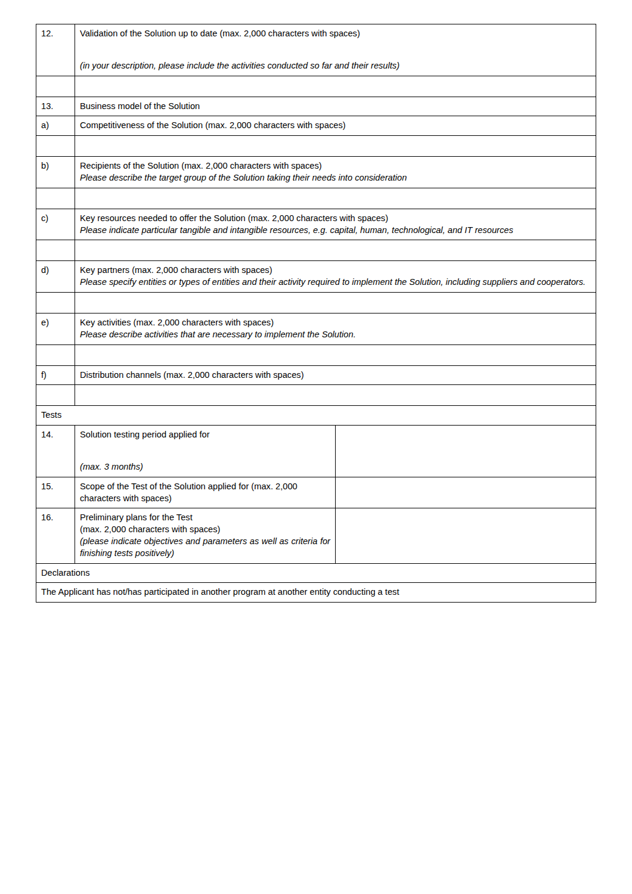| 12. | Validation of the Solution up to date (max. 2,000 characters with spaces) (in your description, please include the activities conducted so far and their results) |
| 13. | Business model of the Solution |
| a) | Competitiveness of the Solution (max. 2,000 characters with spaces) |
| b) | Recipients of the Solution (max. 2,000 characters with spaces) Please describe the target group of the Solution taking their needs into consideration |
| c) | Key resources needed to offer the Solution (max. 2,000 characters with spaces) Please indicate particular tangible and intangible resources, e.g. capital, human, technological, and IT resources |
| d) | Key partners (max. 2,000 characters with spaces) Please specify entities or types of entities and their activity required to implement the Solution, including suppliers and cooperators. |
| e) | Key activities (max. 2,000 characters with spaces) Please describe activities that are necessary to implement the Solution. |
| f) | Distribution channels (max. 2,000 characters with spaces) |
| Tests |
| 14. | Solution testing period applied for (max. 3 months) | |
| 15. | Scope of the Test of the Solution applied for (max. 2,000 characters with spaces) | |
| 16. | Preliminary plans for the Test (max. 2,000 characters with spaces) (please indicate objectives and parameters as well as criteria for finishing tests positively) | |
| Declarations |
| The Applicant has not/has participated in another program at another entity conducting a test |